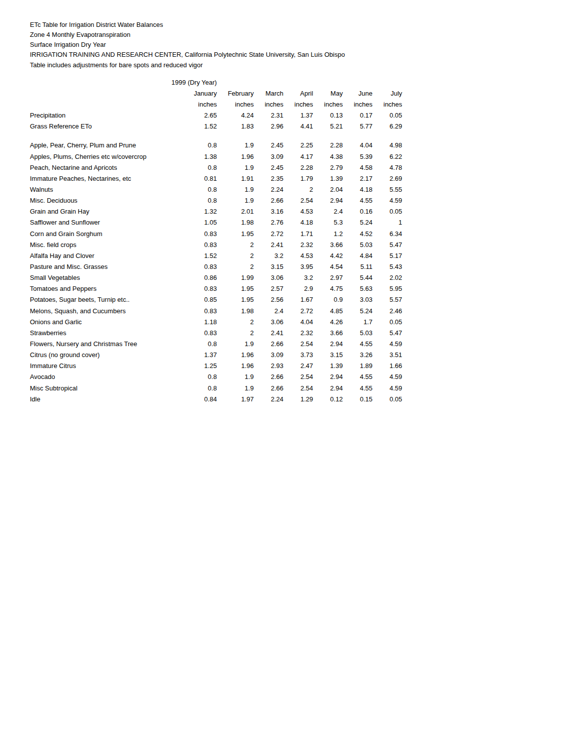ETc Table for Irrigation District Water Balances
Zone 4 Monthly Evapotranspiration
Surface Irrigation Dry Year
IRRIGATION TRAINING AND RESEARCH CENTER, California Polytechnic State University, San Luis Obispo
Table includes adjustments for bare spots and reduced vigor
| | 1999 (Dry Year) | | | | | | |
| | January | February | March | April | May | June | July |
| | inches | inches | inches | inches | inches | inches | inches |
| Precipitation | 2.65 | 4.24 | 2.31 | 1.37 | 0.13 | 0.17 | 0.05 |
| Grass Reference ETo | 1.52 | 1.83 | 2.96 | 4.41 | 5.21 | 5.77 | 6.29 |
| Apple, Pear, Cherry, Plum and Prune | 0.8 | 1.9 | 2.45 | 2.25 | 2.28 | 4.04 | 4.98 |
| Apples, Plums, Cherries etc w/covercrop | 1.38 | 1.96 | 3.09 | 4.17 | 4.38 | 5.39 | 6.22 |
| Peach, Nectarine and Apricots | 0.8 | 1.9 | 2.45 | 2.28 | 2.79 | 4.58 | 4.78 |
| Immature Peaches, Nectarines, etc | 0.81 | 1.91 | 2.35 | 1.79 | 1.39 | 2.17 | 2.69 |
| Walnuts | 0.8 | 1.9 | 2.24 | 2 | 2.04 | 4.18 | 5.55 |
| Misc. Deciduous | 0.8 | 1.9 | 2.66 | 2.54 | 2.94 | 4.55 | 4.59 |
| Grain and Grain Hay | 1.32 | 2.01 | 3.16 | 4.53 | 2.4 | 0.16 | 0.05 |
| Safflower and Sunflower | 1.05 | 1.98 | 2.76 | 4.18 | 5.3 | 5.24 | 1 |
| Corn and Grain Sorghum | 0.83 | 1.95 | 2.72 | 1.71 | 1.2 | 4.52 | 6.34 |
| Misc. field crops | 0.83 | 2 | 2.41 | 2.32 | 3.66 | 5.03 | 5.47 |
| Alfalfa Hay and Clover | 1.52 | 2 | 3.2 | 4.53 | 4.42 | 4.84 | 5.17 |
| Pasture and Misc. Grasses | 0.83 | 2 | 3.15 | 3.95 | 4.54 | 5.11 | 5.43 |
| Small Vegetables | 0.86 | 1.99 | 3.06 | 3.2 | 2.97 | 5.44 | 2.02 |
| Tomatoes and Peppers | 0.83 | 1.95 | 2.57 | 2.9 | 4.75 | 5.63 | 5.95 |
| Potatoes, Sugar beets, Turnip etc.. | 0.85 | 1.95 | 2.56 | 1.67 | 0.9 | 3.03 | 5.57 |
| Melons, Squash, and Cucumbers | 0.83 | 1.98 | 2.4 | 2.72 | 4.85 | 5.24 | 2.46 |
| Onions and Garlic | 1.18 | 2 | 3.06 | 4.04 | 4.26 | 1.7 | 0.05 |
| Strawberries | 0.83 | 2 | 2.41 | 2.32 | 3.66 | 5.03 | 5.47 |
| Flowers, Nursery and Christmas Tree | 0.8 | 1.9 | 2.66 | 2.54 | 2.94 | 4.55 | 4.59 |
| Citrus (no ground cover) | 1.37 | 1.96 | 3.09 | 3.73 | 3.15 | 3.26 | 3.51 |
| Immature Citrus | 1.25 | 1.96 | 2.93 | 2.47 | 1.39 | 1.89 | 1.66 |
| Avocado | 0.8 | 1.9 | 2.66 | 2.54 | 2.94 | 4.55 | 4.59 |
| Misc Subtropical | 0.8 | 1.9 | 2.66 | 2.54 | 2.94 | 4.55 | 4.59 |
| Idle | 0.84 | 1.97 | 2.24 | 1.29 | 0.12 | 0.15 | 0.05 |